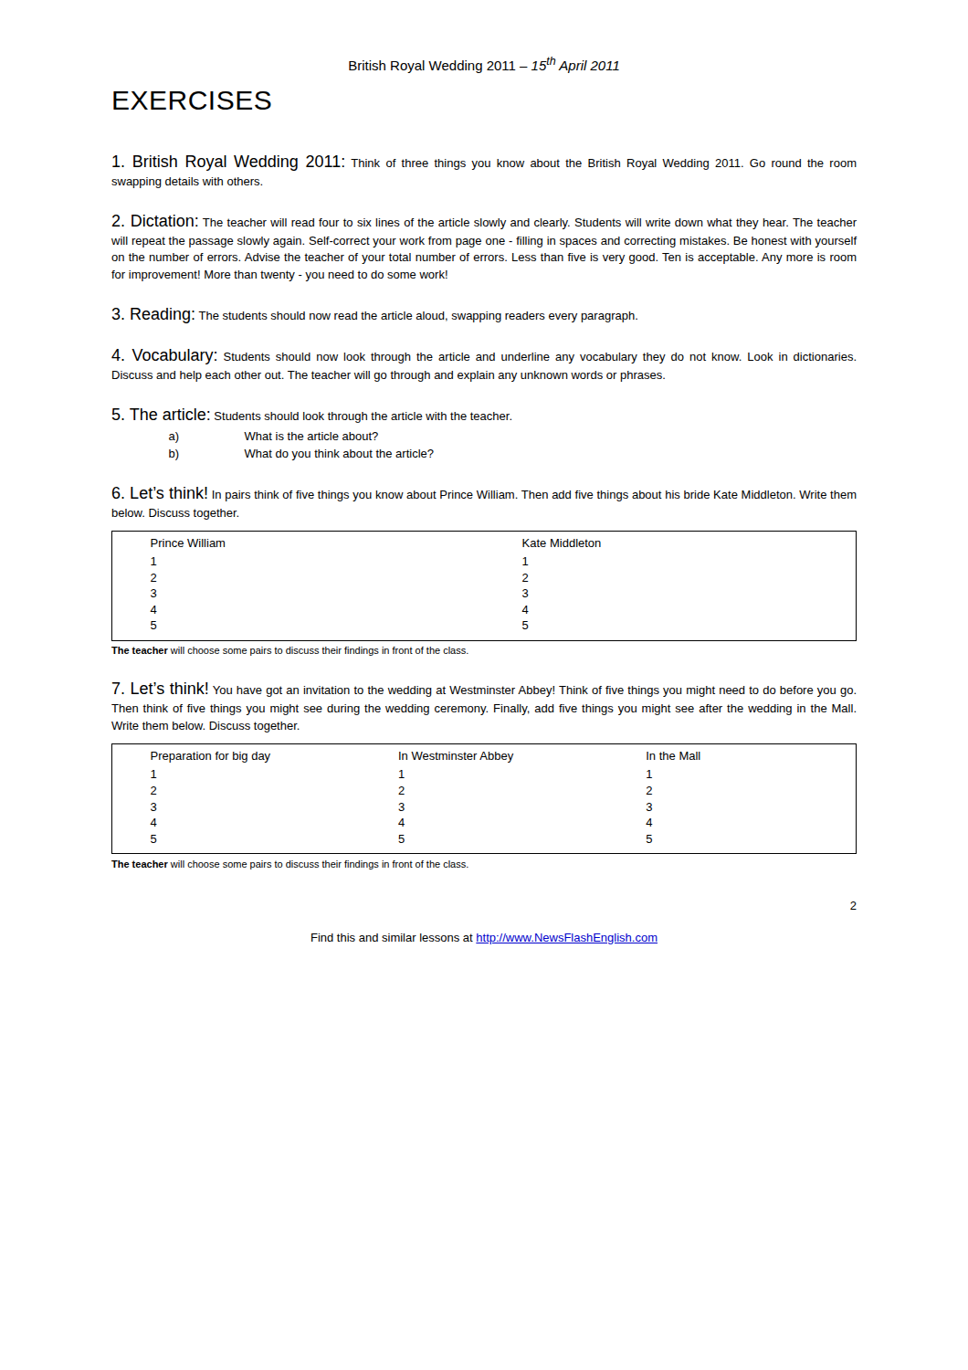British Royal Wedding 2011 – 15th April 2011
EXERCISES
1. British Royal Wedding 2011: Think of three things you know about the British Royal Wedding 2011. Go round the room swapping details with others.
2. Dictation: The teacher will read four to six lines of the article slowly and clearly. Students will write down what they hear. The teacher will repeat the passage slowly again. Self-correct your work from page one - filling in spaces and correcting mistakes. Be honest with yourself on the number of errors. Advise the teacher of your total number of errors. Less than five is very good. Ten is acceptable. Any more is room for improvement! More than twenty - you need to do some work!
3. Reading: The students should now read the article aloud, swapping readers every paragraph.
4. Vocabulary: Students should now look through the article and underline any vocabulary they do not know. Look in dictionaries. Discuss and help each other out. The teacher will go through and explain any unknown words or phrases.
5. The article: Students should look through the article with the teacher.
a) What is the article about?
b) What do you think about the article?
6. Let’s think! In pairs think of five things you know about Prince William. Then add five things about his bride Kate Middleton. Write them below. Discuss together.
| Prince William 1 2 3 4 5 Kate Middleton 1 2 3 4 5 |
The teacher will choose some pairs to discuss their findings in front of the class.
7. Let’s think! You have got an invitation to the wedding at Westminster Abbey! Think of five things you might need to do before you go. Then think of five things you might see during the wedding ceremony. Finally, add five things you might see after the wedding in the Mall. Write them below. Discuss together.
| Preparation for big day 1 2 3 4 5 In Westminster Abbey 1 2 3 4 5 In the Mall 1 2 3 4 5 |
The teacher will choose some pairs to discuss their findings in front of the class.
2
Find this and similar lessons at http://www.NewsFlashEnglish.com